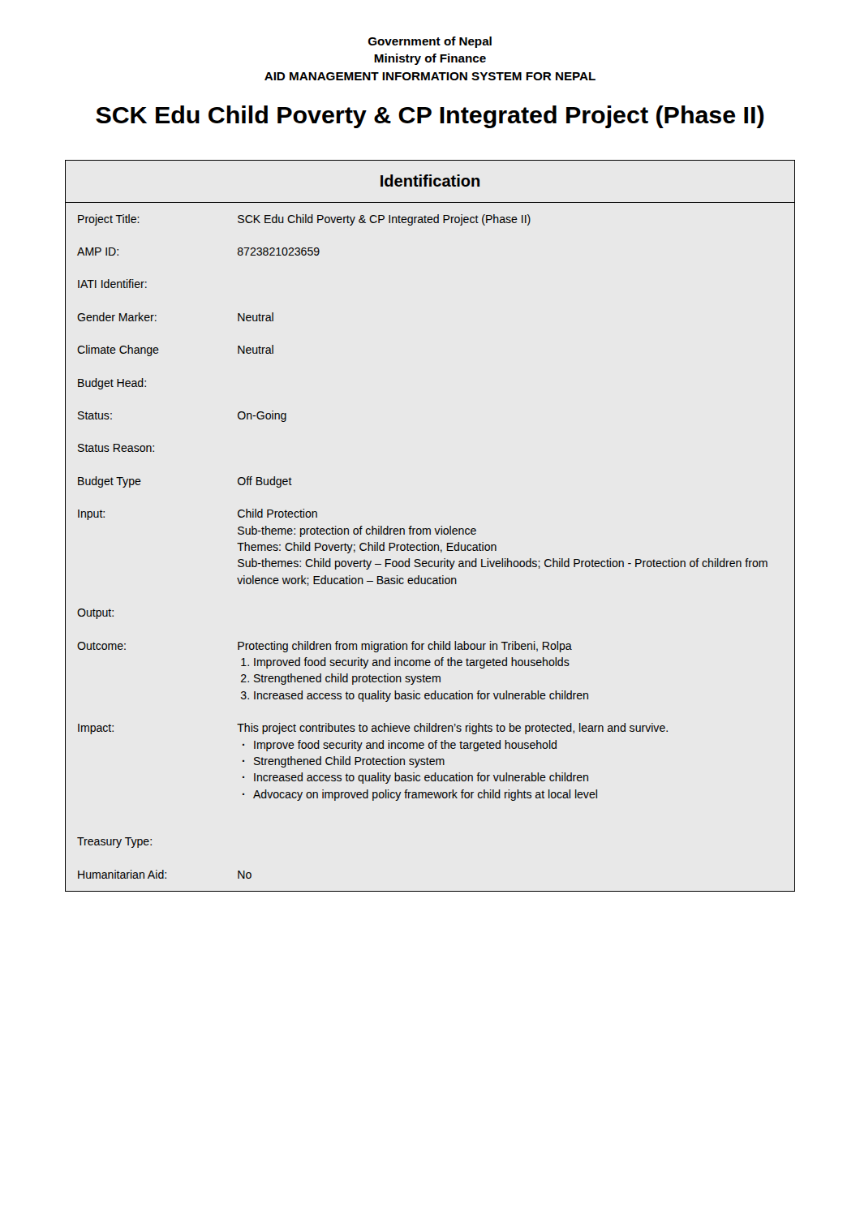Government of Nepal
Ministry of Finance
AID MANAGEMENT INFORMATION SYSTEM FOR NEPAL
SCK Edu Child Poverty & CP Integrated Project (Phase II)
Identification
| Project Title: | SCK Edu Child Poverty & CP Integrated Project (Phase II) |
| AMP ID: | 8723821023659 |
| IATI Identifier: | |
| Gender Marker: | Neutral |
| Climate Change | Neutral |
| Budget Head: | |
| Status: | On-Going |
| Status Reason: | |
| Budget Type | Off Budget |
| Input: | Child Protection Sub-theme: protection of children from violence Themes: Child Poverty; Child Protection, Education Sub-themes: Child poverty – Food Security and Livelihoods; Child Protection - Protection of children from violence work; Education – Basic education |
| Output: | |
| Outcome: | Protecting children from migration for child labour in Tribeni, Rolpa Improved food security and income of the targeted households Strengthened child protection system Increased access to quality basic education for vulnerable children |
| Impact: | This project contributes to achieve children’s rights to be protected, learn and survive. Improve food security and income of the targeted household Strengthened Child Protection system Increased access to quality basic education for vulnerable children Advocacy on improved policy framework for child rights at local level |
| Treasury Type: | |
| Humanitarian Aid: | No |